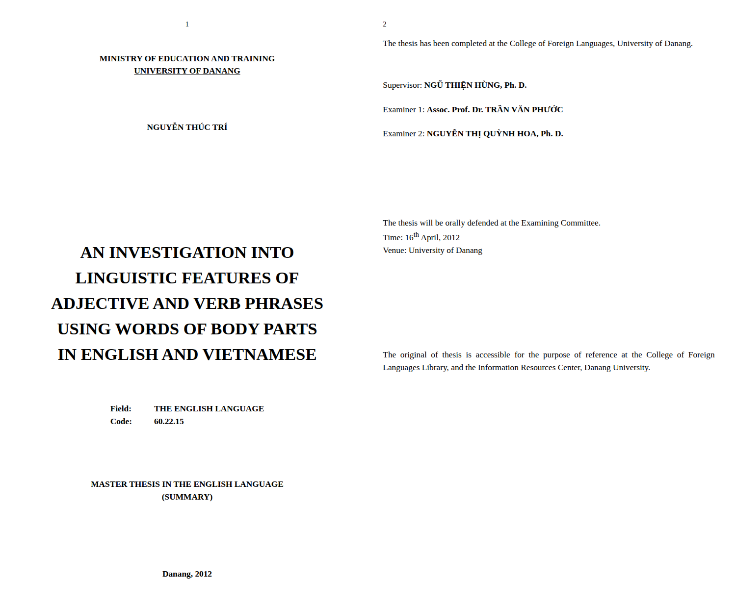1
Ministry of Education and Training
University of Danang
Nguyễn Thúc Trí
An investigation into linguistic features of adjective and verb phrases using words of body parts
in English and Vietnamese
| Field: | THE ENGLISH LANGUAGE |
| Code: | 60.22.15 |
Master thesis in the English language
(Summary)
Danang, 2012
2
The thesis has been completed at the College of Foreign Languages, University of Danang.
Supervisor: NGŨ THIỆN HÙNG, Ph. D.
Examiner 1: Assoc. Prof. Dr. TRẦN VĂN PHƯỚC
Examiner 2: NGUYỄN THỊ QUỲNH HOA, Ph. D.
The thesis will be orally defended at the Examining Committee.
Time: 16th April, 2012
Venue: University of Danang
The original of thesis is accessible for the purpose of reference at the College of Foreign Languages Library, and the Information Resources Center, Danang University.